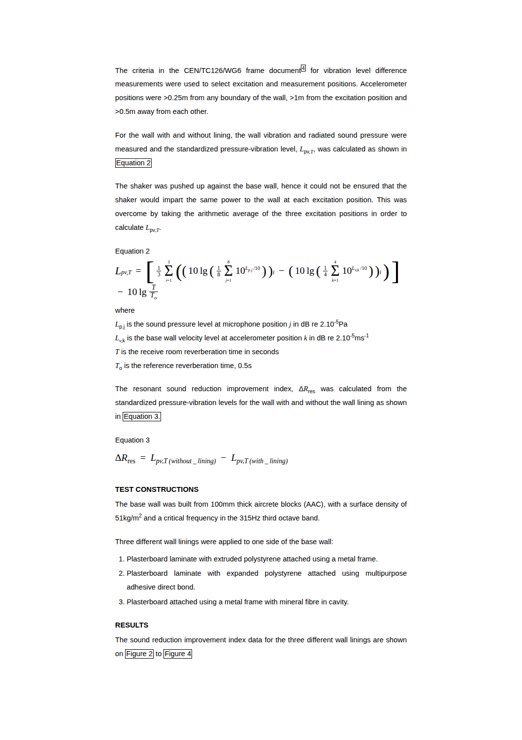The criteria in the CEN/TC126/WG6 frame document4 for vibration level difference measurements were used to select excitation and measurement positions. Accelerometer positions were >0.25m from any boundary of the wall, >1m from the excitation position and >0.5m away from each other.
For the wall with and without lining, the wall vibration and radiated sound pressure were measured and the standardized pressure-vibration level, Lpv,T, was calculated as shown in Equation 2
The shaker was pushed up against the base wall, hence it could not be ensured that the shaker would impart the same power to the wall at each excitation position. This was overcome by taking the arithmetic average of the three excitation positions in order to calculate Lpv,T.
Equation 2
Lpv,T = [ 13 3 Σi=1 (( 10 lg ( 18 8 Σj=1 10Lp.j /10 ) )i − ( 10 lg ( 14 4 Σk=1 10Lv,k /10 ) )i ) ] − 10 lg TTo
where
Lp.j is the sound pressure level at microphone position j in dB re 2.10-5Pa
Lv,k is the base wall velocity level at accelerometer position k in dB re 2.10-5ms-1
T is the receive room reverberation time in seconds
To is the reference reverberation time, 0.5s
The resonant sound reduction improvement index, ΔRres was calculated from the standardized pressure-vibration levels for the wall with and without the wall lining as shown in Equation 3.
Equation 3
ΔRres = Lpv,T (without _ lining) − Lpv,T (with _ lining)
TEST CONSTRUCTIONS
The base wall was built from 100mm thick aircrete blocks (AAC), with a surface density of 51kg/m2 and a critical frequency in the 315Hz third octave band.
Three different wall linings were applied to one side of the base wall:
Plasterboard laminate with extruded polystyrene attached using a metal frame.
Plasterboard laminate with expanded polystyrene attached using multipurpose adhesive direct bond.
Plasterboard attached using a metal frame with mineral fibre in cavity.
RESULTS
The sound reduction improvement index data for the three different wall linings are shown on Figure 2 to Figure 4